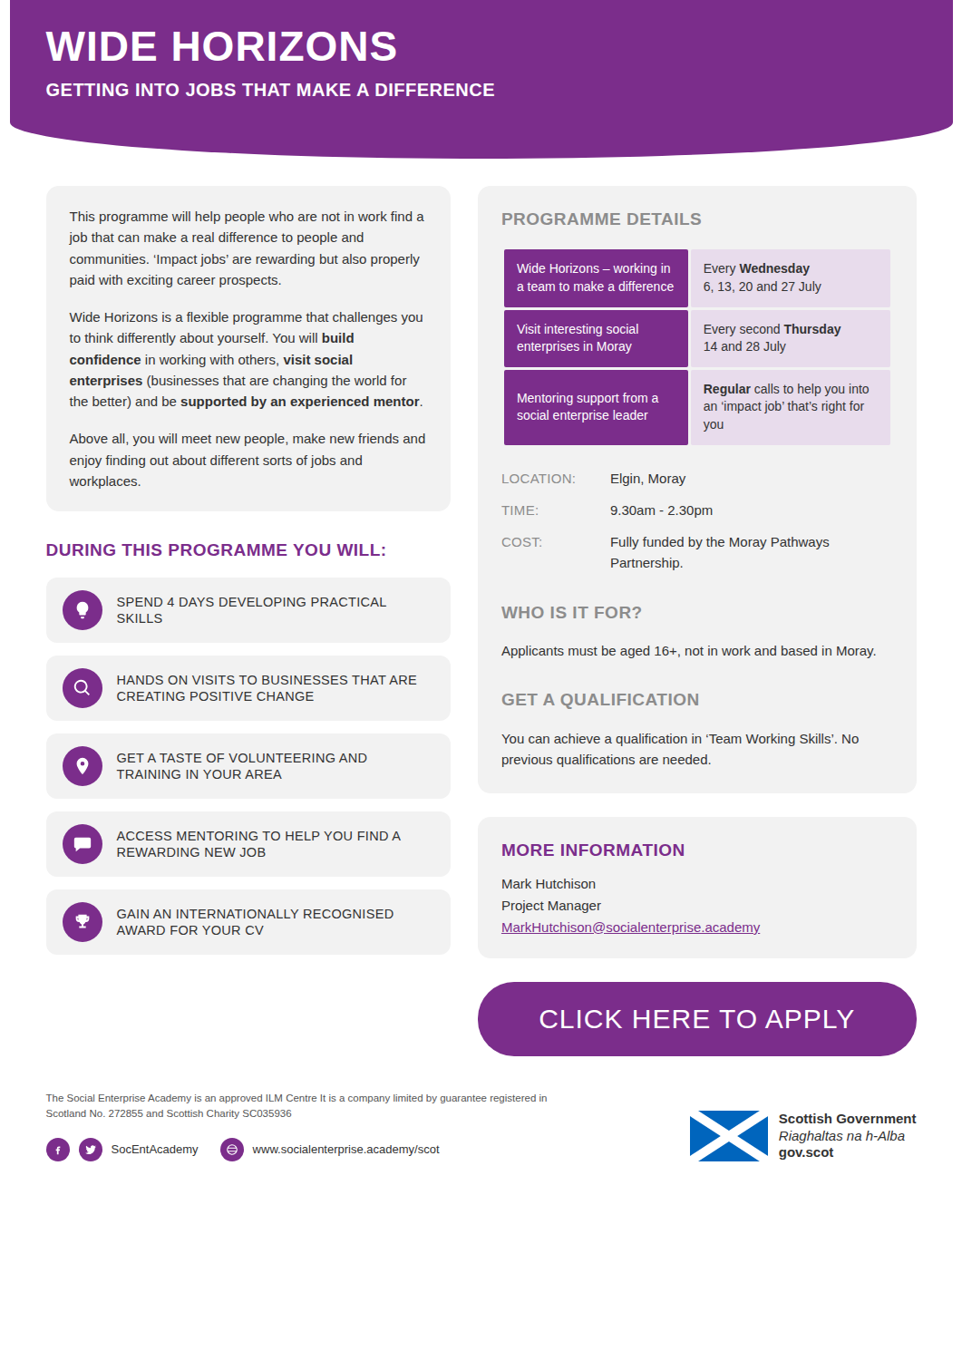Wide Horizons
Getting into jobs that make a difference
This programme will help people who are not in work find a job that can make a real difference to people and communities. ‘Impact jobs’ are rewarding but also properly paid with exciting career prospects.
Wide Horizons is a flexible programme that challenges you to think differently about yourself. You will build confidence in working with others, visit social enterprises (businesses that are changing the world for the better) and be supported by an experienced mentor.
Above all, you will meet new people, make new friends and enjoy finding out about different sorts of jobs and workplaces.
During this programme you will:
Spend 4 days developing practical skills
Hands on visits to businesses that are creating positive change
Get a taste of volunteering and training in your area
Access mentoring to help you find a rewarding new job
Gain an internationally recognised award for your CV
Programme details
| Wide Horizons – working in a team to make a difference | Every Wednesday 6, 13, 20 and 27 July |
| Visit interesting social enterprises in Moray | Every second Thursday 14 and 28 July |
| Mentoring support from a social enterprise leader | Regular calls to help you into an ‘impact job’ that’s right for you |
Location:
Elgin, Moray
Time:
9.30am - 2.30pm
Cost:
Fully funded by the Moray Pathways Partnership.
Who is it for?
Applicants must be aged 16+, not in work and based in Moray.
Get a qualification
You can achieve a qualification in ‘Team Working Skills’. No previous qualifications are needed.
More information
Mark Hutchison
Project Manager
MarkHutchison@socialenterprise.academy
Click here to apply
The Social Enterprise Academy is an approved ILM Centre It is a company limited by guarantee registered in Scotland No. 272855 and Scottish Charity SC035936
SocEntAcademy www.socialenterprise.academy/scot
Scottish Government
Riaghaltas na h-Alba
gov.scot